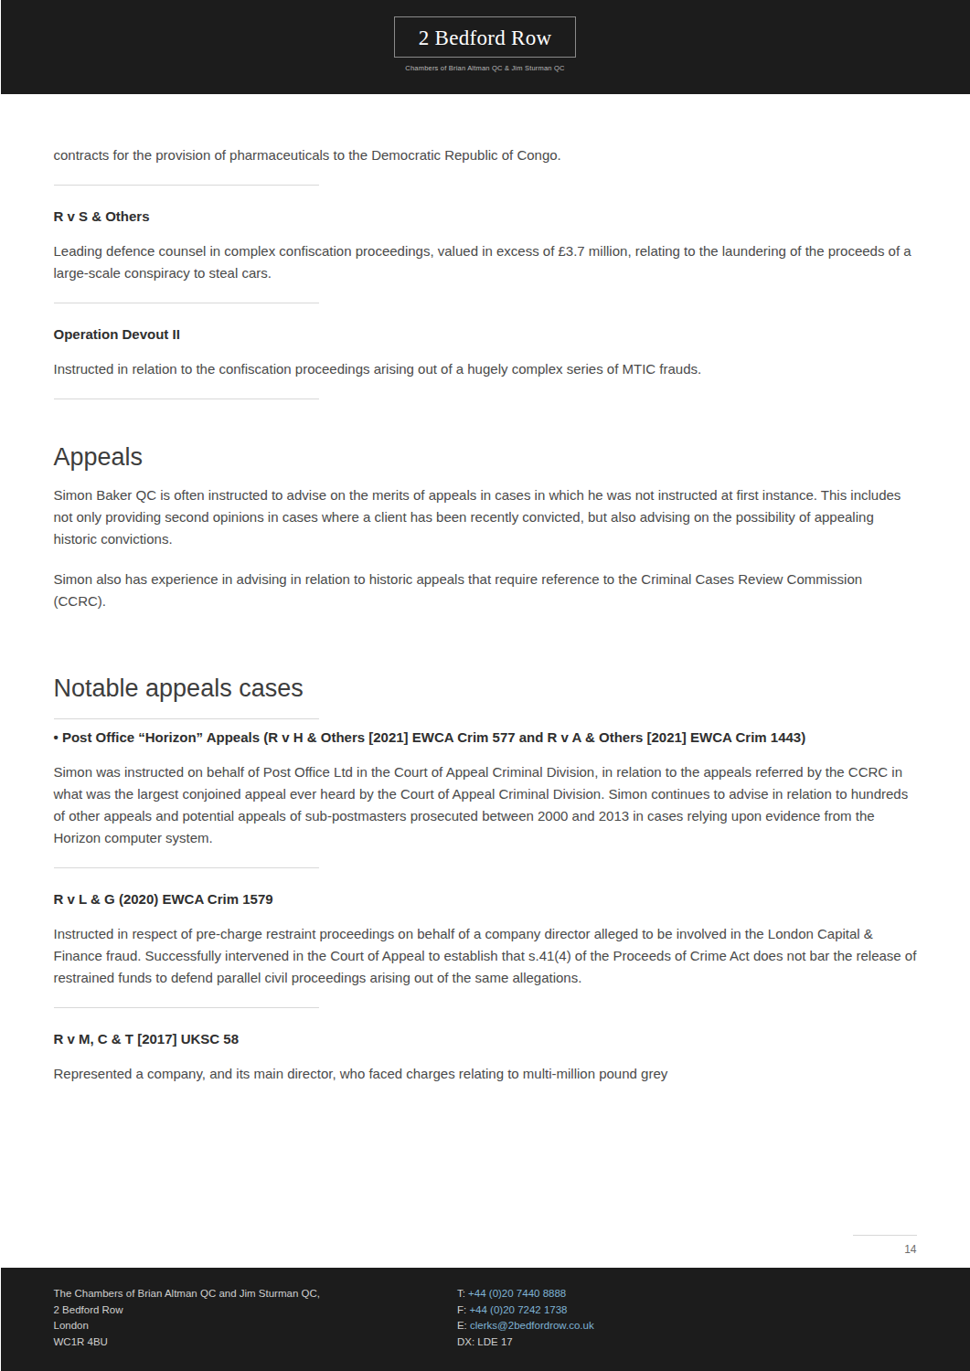2 Bedford Row
Chambers of Brian Altman QC & Jim Sturman QC
contracts for the provision of pharmaceuticals to the Democratic Republic of Congo.
R v S & Others
Leading defence counsel in complex confiscation proceedings, valued in excess of £3.7 million, relating to the laundering of the proceeds of a large-scale conspiracy to steal cars.
Operation Devout II
Instructed in relation to the confiscation proceedings arising out of a hugely complex series of MTIC frauds.
Appeals
Simon Baker QC is often instructed to advise on the merits of appeals in cases in which he was not instructed at first instance. This includes not only providing second opinions in cases where a client has been recently convicted, but also advising on the possibility of appealing historic convictions.
Simon also has experience in advising in relation to historic appeals that require reference to the Criminal Cases Review Commission (CCRC).
Notable appeals cases
• Post Office “Horizon” Appeals (R v H & Others [2021] EWCA Crim 577 and R v A & Others [2021] EWCA Crim 1443)
Simon was instructed on behalf of Post Office Ltd in the Court of Appeal Criminal Division, in relation to the appeals referred by the CCRC in what was the largest conjoined appeal ever heard by the Court of Appeal Criminal Division. Simon continues to advise in relation to hundreds of other appeals and potential appeals of sub-postmasters prosecuted between 2000 and 2013 in cases relying upon evidence from the Horizon computer system.
R v L & G (2020) EWCA Crim 1579
Instructed in respect of pre-charge restraint proceedings on behalf of a company director alleged to be involved in the London Capital & Finance fraud. Successfully intervened in the Court of Appeal to establish that s.41(4) of the Proceeds of Crime Act does not bar the release of restrained funds to defend parallel civil proceedings arising out of the same allegations.
R v M, C & T [2017] UKSC 58
Represented a company, and its main director, who faced charges relating to multi-million pound grey
14
The Chambers of Brian Altman QC and Jim Sturman QC,
2 Bedford Row
London
WC1R 4BU
T: +44 (0)20 7440 8888
F: +44 (0)20 7242 1738
E: clerks@2bedfordrow.co.uk
DX: LDE 17